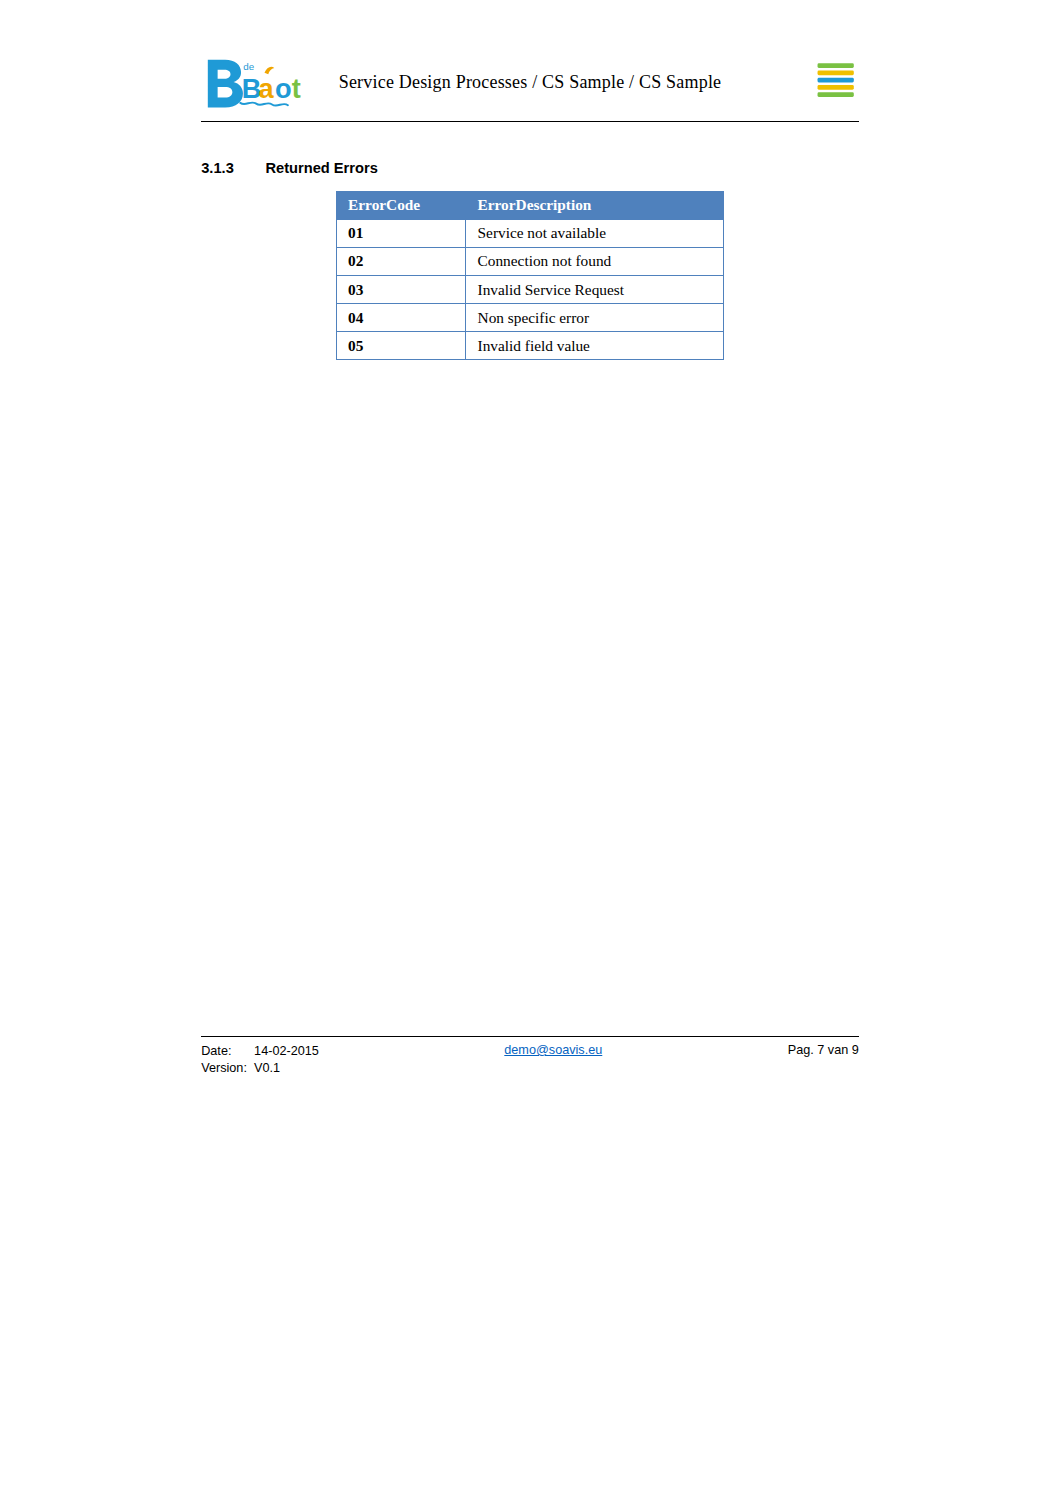de B a o t
Service Design Processes / CS Sample / CS Sample
3.1.3 Returned Errors
| ErrorCode | ErrorDescription |
| --- | --- |
| 01 | Service not available |
| 02 | Connection not found |
| 03 | Invalid Service Request |
| 04 | Non specific error |
| 05 | Invalid field value |
Date: 14-02-2015
Version: V0.1
demo@soavis.eu
Pag. 7 van 9